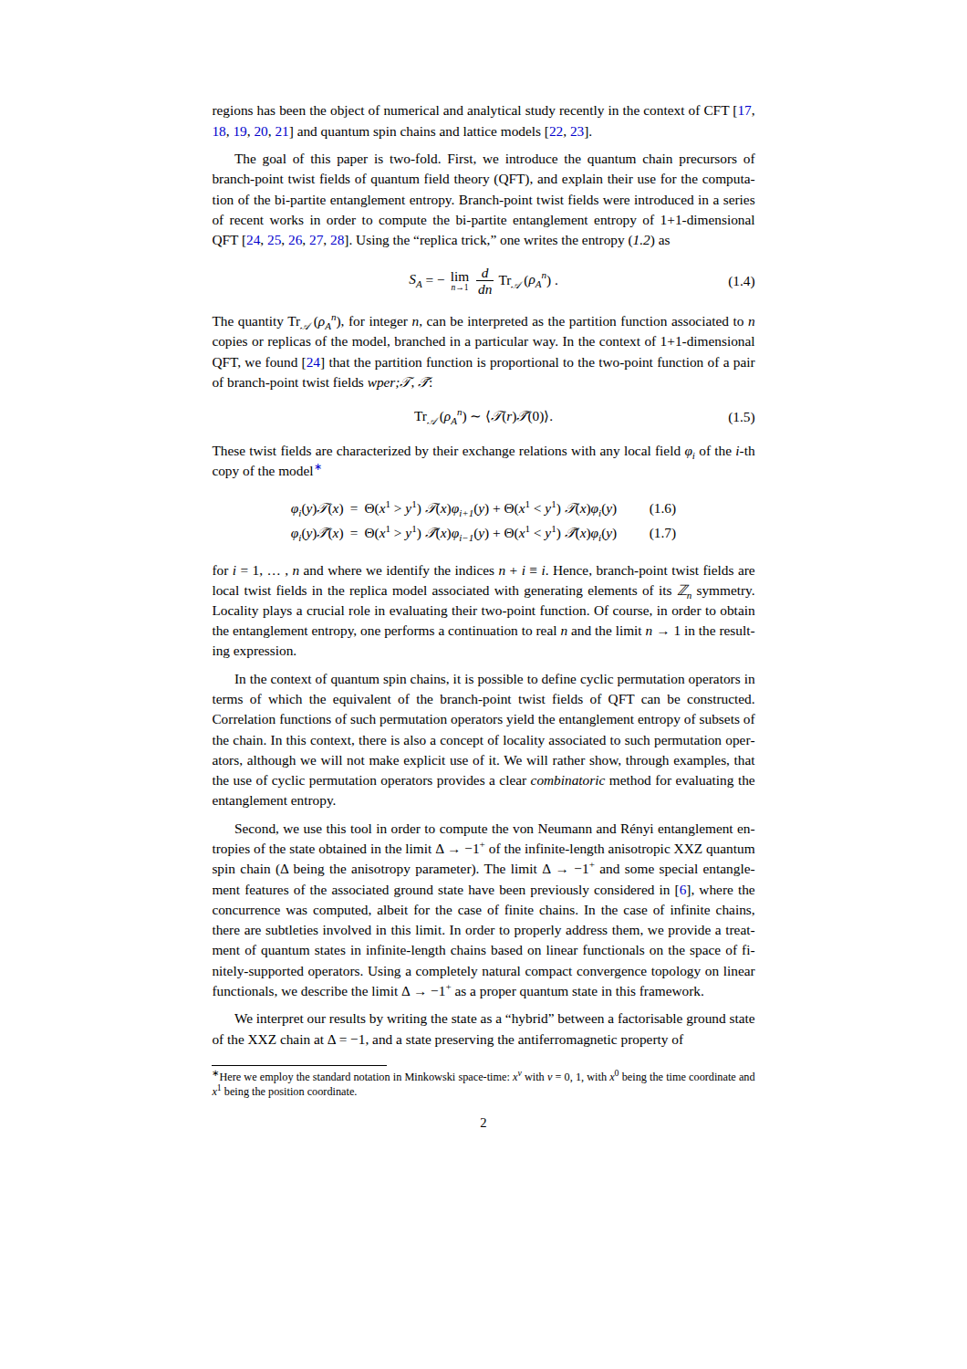regions has been the object of numerical and analytical study recently in the context of CFT [17, 18, 19, 20, 21] and quantum spin chains and lattice models [22, 23].
The goal of this paper is two-fold. First, we introduce the quantum chain precursors of branch-point twist fields of quantum field theory (QFT), and explain their use for the computation of the bi-partite entanglement entropy. Branch-point twist fields were introduced in a series of recent works in order to compute the bi-partite entanglement entropy of 1+1-dimensional QFT [24, 25, 26, 27, 28]. Using the “replica trick,” one writes the entropy (1.2) as
SA = − lim n→1 ddn Tr𝒜 (ρAn) . (1.4)
The quantity Tr𝒜 (ρAn), for integer n, can be interpreted as the partition function associated to n copies or replicas of the model, branched in a particular way. In the context of 1+1-dimensional QFT, we found [24] that the partition function is proportional to the two-point function of a pair of branch-point twist fields wper; 𝒯, 𝒯̃:
Tr𝒜 (ρAn) ∼ ⟨𝒯(r)𝒯̃(0)⟩. (1.5)
These twist fields are characterized by their exchange relations with any local field φi of the i-th copy of the model∗
| φ i ( y ) 𝒯 ( x ) | = | Θ( x 1 > y 1 ) 𝒯 ( x ) φ i+1 ( y ) + Θ( x 1 < y 1 ) 𝒯 ( x ) φ i ( y ) | (1.6) |
| φ i ( y ) 𝒯̃ ( x ) | = | Θ( x 1 > y 1 ) 𝒯̃ ( x ) φ i−1 ( y ) + Θ( x 1 < y 1 ) 𝒯̃ ( x ) φ i ( y ) | (1.7) |
for i = 1, … , n and where we identify the indices n + i ≡ i. Hence, branch-point twist fields are local twist fields in the replica model associated with generating elements of its ℤn symmetry. Locality plays a crucial role in evaluating their two-point function. Of course, in order to obtain the entanglement entropy, one performs a continuation to real n and the limit n → 1 in the resulting expression.
In the context of quantum spin chains, it is possible to define cyclic permutation operators in terms of which the equivalent of the branch-point twist fields of QFT can be constructed. Correlation functions of such permutation operators yield the entanglement entropy of subsets of the chain. In this context, there is also a concept of locality associated to such permutation operators, although we will not make explicit use of it. We will rather show, through examples, that the use of cyclic permutation operators provides a clear combinatoric method for evaluating the entanglement entropy.
Second, we use this tool in order to compute the von Neumann and Rényi entanglement entropies of the state obtained in the limit Δ → −1+ of the infinite-length anisotropic XXZ quantum spin chain (Δ being the anisotropy parameter). The limit Δ → −1+ and some special entanglement features of the associated ground state have been previously considered in [6], where the concurrence was computed, albeit for the case of finite chains. In the case of infinite chains, there are subtleties involved in this limit. In order to properly address them, we provide a treatment of quantum states in infinite-length chains based on linear functionals on the space of finitely-supported operators. Using a completely natural compact convergence topology on linear functionals, we describe the limit Δ → −1+ as a proper quantum state in this framework.
We interpret our results by writing the state as a “hybrid” between a factorisable ground state of the XXZ chain at Δ = −1, and a state preserving the antiferromagnetic property of
∗Here we employ the standard notation in Minkowski space-time: xν with ν = 0, 1, with x0 being the time coordinate and x1 being the position coordinate.
2